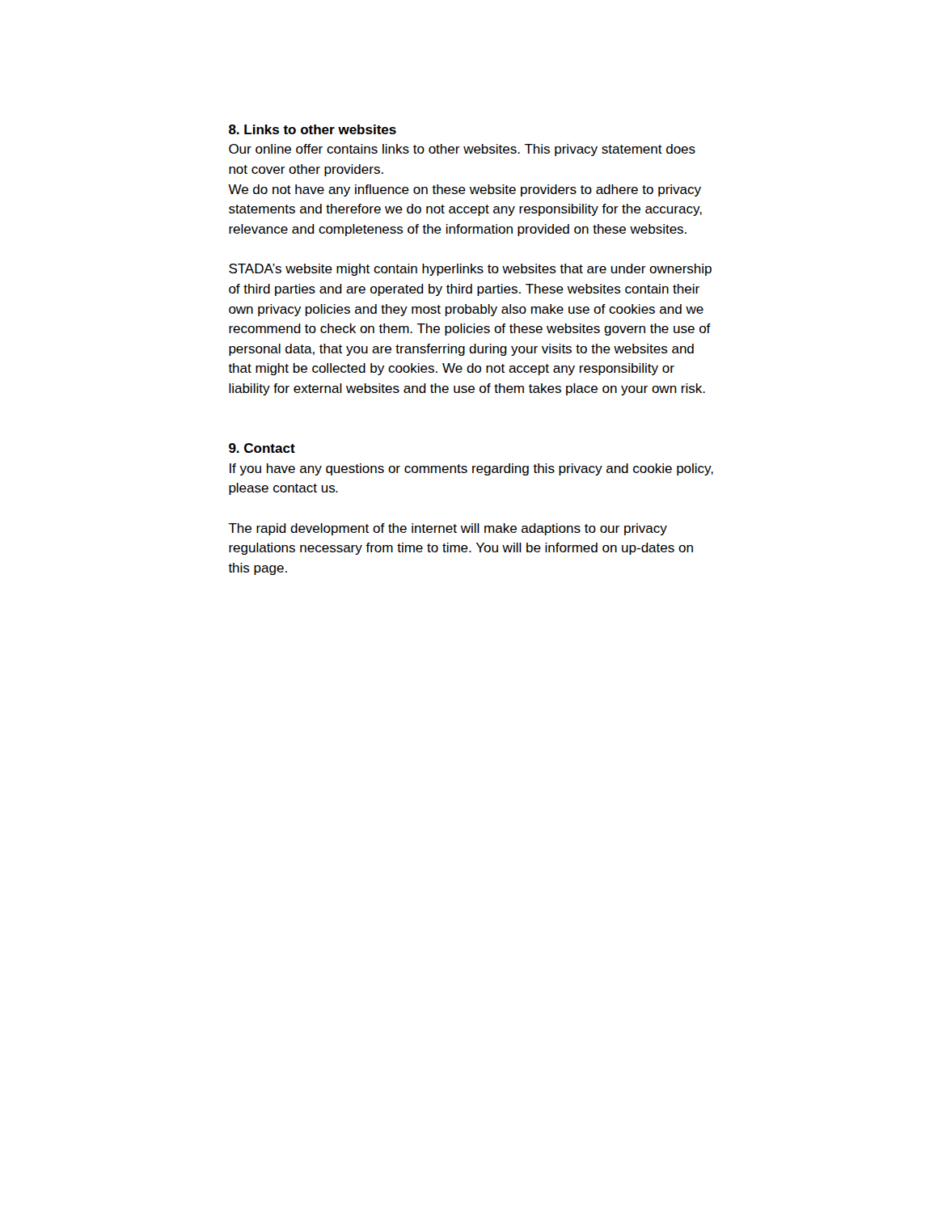8. Links to other websites
Our online offer contains links to other websites. This privacy statement does not cover other providers.
We do not have any influence on these website providers to adhere to privacy statements and therefore we do not accept any responsibility for the accuracy, relevance and completeness of the information provided on these websites.
STADA’s website might contain hyperlinks to websites that are under ownership of third parties and are operated by third parties. These websites contain their own privacy policies and they most probably also make use of cookies and we recommend to check on them. The policies of these websites govern the use of personal data, that you are transferring during your visits to the websites and that might be collected by cookies. We do not accept any responsibility or liability for external websites and the use of them takes place on your own risk.
9. Contact
If you have any questions or comments regarding this privacy and cookie policy, please contact us.
The rapid development of the internet will make adaptions to our privacy regulations necessary from time to time. You will be informed on up-dates on this page.